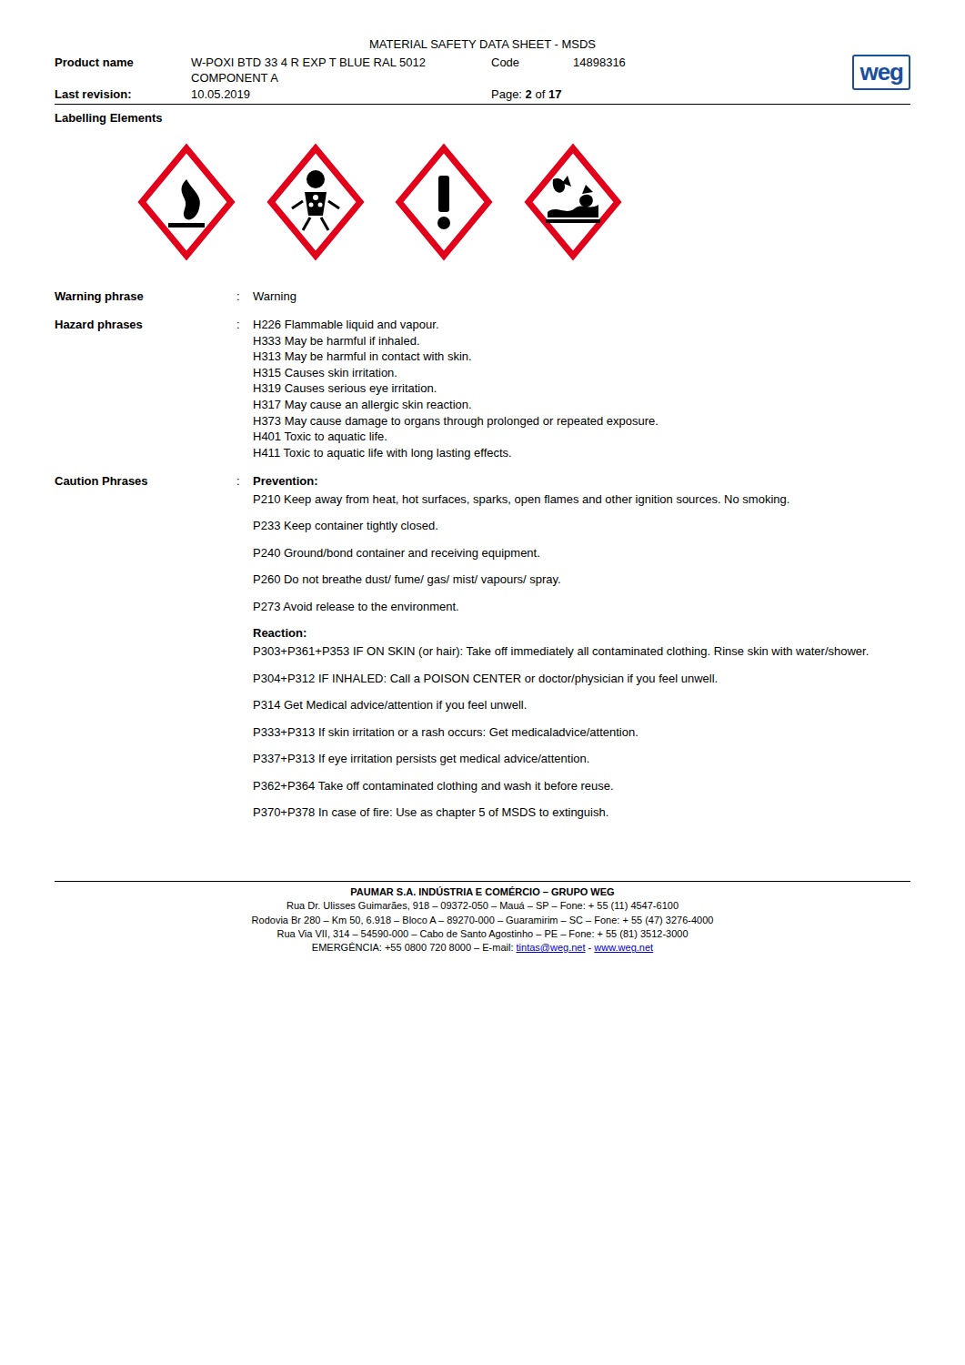MATERIAL SAFETY DATA SHEET - MSDS
| Product name | W-POXI BTD 33 4 R EXP T BLUE RAL 5012 COMPONENT A | Code | 14898316 | weg |
| Last revision: | 10.05.2019 | Page: 2 of 17 |
Labelling Elements
| Warning phrase | : | Warning |
| Hazard phrases | : | H226 Flammable liquid and vapour. H333 May be harmful if inhaled. H313 May be harmful in contact with skin. H315 Causes skin irritation. H319 Causes serious eye irritation. H317 May cause an allergic skin reaction. H373 May cause damage to organs through prolonged or repeated exposure. H401 Toxic to aquatic life. H411 Toxic to aquatic life with long lasting effects. |
| Caution Phrases | : | Prevention: P210 Keep away from heat, hot surfaces, sparks, open flames and other ignition sources. No smoking. P233 Keep container tightly closed. P240 Ground/bond container and receiving equipment. P260 Do not breathe dust/ fume/ gas/ mist/ vapours/ spray. P273 Avoid release to the environment. Reaction: P303+P361+P353 IF ON SKIN (or hair): Take off immediately all contaminated clothing. Rinse skin with water/shower. P304+P312 IF INHALED: Call a POISON CENTER or doctor/physician if you feel unwell. P314 Get Medical advice/attention if you feel unwell. P333+P313 If skin irritation or a rash occurs: Get medicaladvice/attention. P337+P313 If eye irritation persists get medical advice/attention. P362+P364 Take off contaminated clothing and wash it before reuse. P370+P378 In case of fire: Use as chapter 5 of MSDS to extinguish. |
PAUMAR S.A. INDÚSTRIA E COMÉRCIO – GRUPO WEG
Rua Dr. Ulisses Guimarães, 918 – 09372-050 – Mauá – SP – Fone: + 55 (11) 4547-6100
Rodovia Br 280 – Km 50, 6.918 – Bloco A – 89270-000 – Guaramirim – SC – Fone: + 55 (47) 3276-4000
Rua Via VII, 314 – 54590-000 – Cabo de Santo Agostinho – PE – Fone: + 55 (81) 3512-3000
EMERGÊNCIA: +55 0800 720 8000 – E-mail: tintas@weg.net - www.weg.net